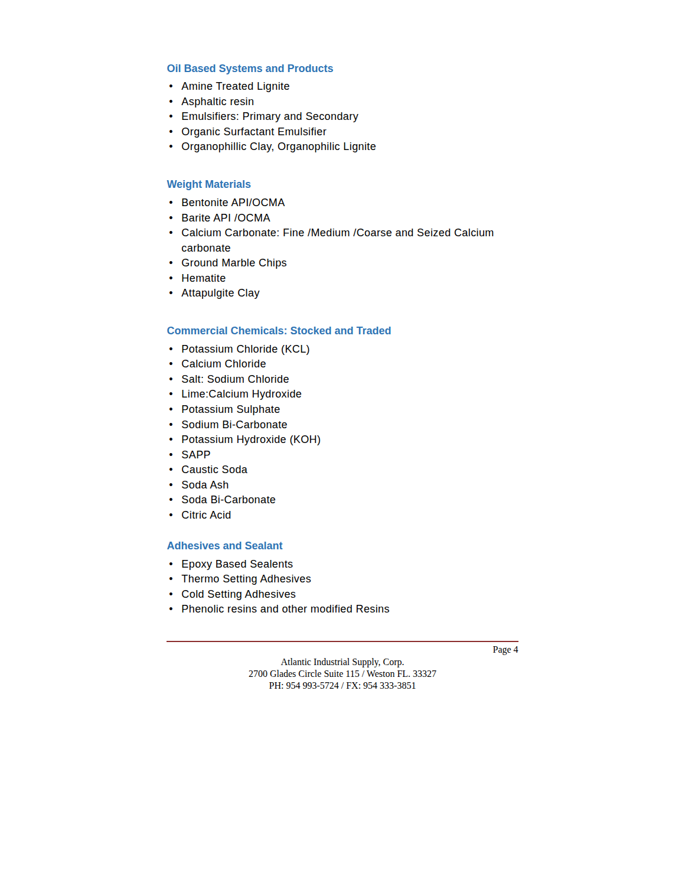Oil Based Systems and Products
Amine Treated Lignite
Asphaltic resin
Emulsifiers: Primary and Secondary
Organic Surfactant Emulsifier
Organophillic Clay, Organophilic Lignite
Weight Materials
Bentonite API/OCMA
Barite API /OCMA
Calcium Carbonate: Fine /Medium /Coarse and Seized Calcium carbonate
Ground Marble Chips
Hematite
Attapulgite Clay
Commercial Chemicals: Stocked and Traded
Potassium Chloride (KCL)
Calcium Chloride
Salt: Sodium Chloride
Lime:Calcium Hydroxide
Potassium Sulphate
Sodium Bi-Carbonate
Potassium Hydroxide (KOH)
SAPP
Caustic Soda
Soda Ash
Soda Bi-Carbonate
Citric Acid
Adhesives and Sealant
Epoxy Based Sealents
Thermo Setting Adhesives
Cold Setting Adhesives
Phenolic resins and other modified Resins
Page 4
Atlantic Industrial Supply, Corp.
2700 Glades Circle Suite 115 / Weston FL. 33327
PH: 954 993-5724 / FX: 954 333-3851